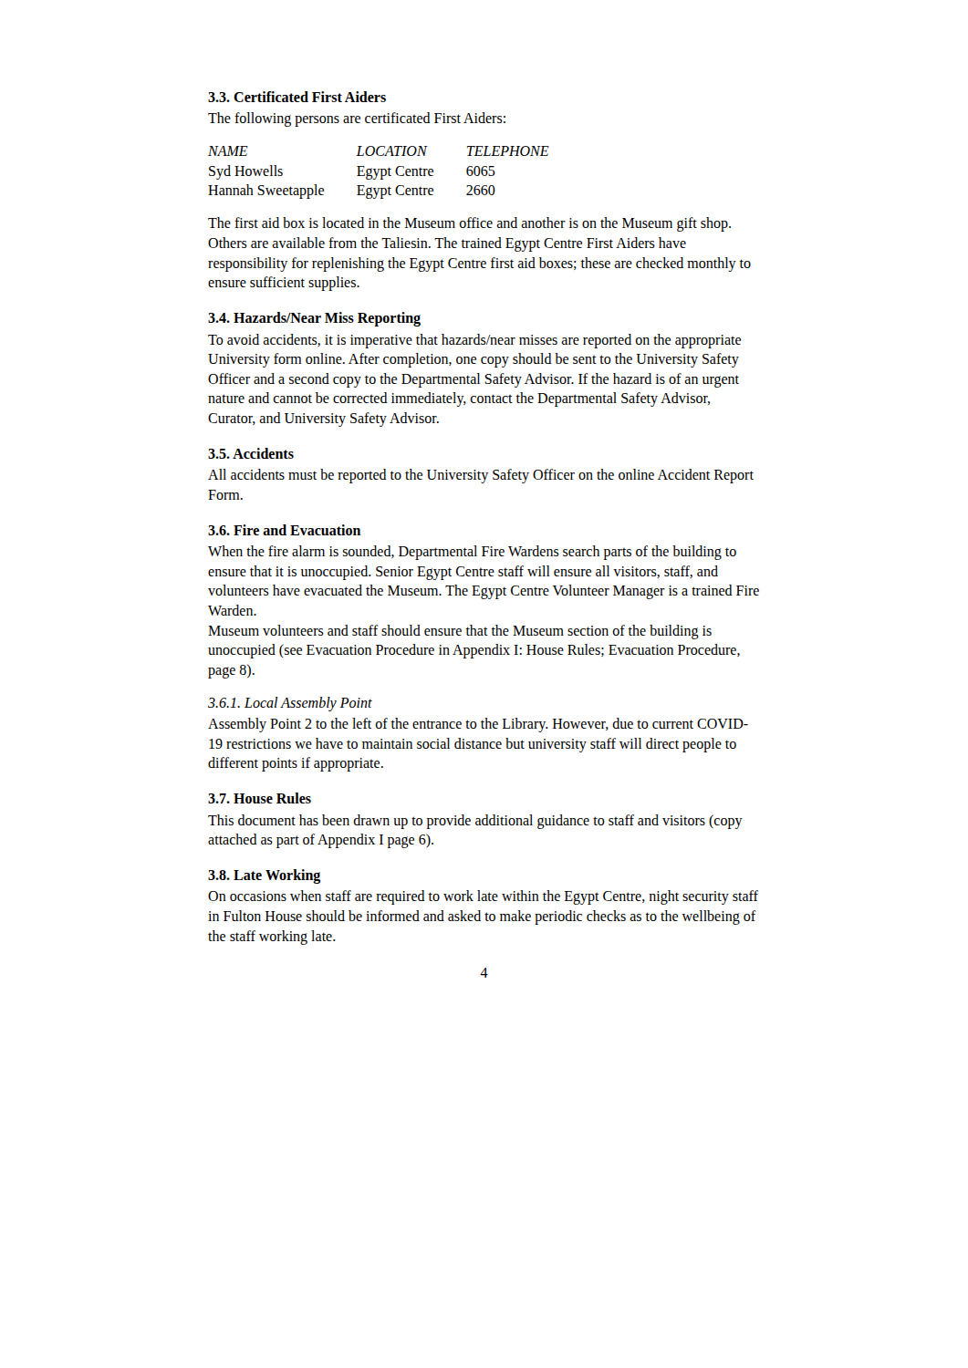3.3. Certificated First Aiders
The following persons are certificated First Aiders:
| NAME | LOCATION | TELEPHONE |
| --- | --- | --- |
| Syd Howells | Egypt Centre | 6065 |
| Hannah Sweetapple | Egypt Centre | 2660 |
The first aid box is located in the Museum office and another is on the Museum gift shop. Others are available from the Taliesin. The trained Egypt Centre First Aiders have responsibility for replenishing the Egypt Centre first aid boxes; these are checked monthly to ensure sufficient supplies.
3.4. Hazards/Near Miss Reporting
To avoid accidents, it is imperative that hazards/near misses are reported on the appropriate University form online. After completion, one copy should be sent to the University Safety Officer and a second copy to the Departmental Safety Advisor. If the hazard is of an urgent nature and cannot be corrected immediately, contact the Departmental Safety Advisor, Curator, and University Safety Advisor.
3.5. Accidents
All accidents must be reported to the University Safety Officer on the online Accident Report Form.
3.6. Fire and Evacuation
When the fire alarm is sounded, Departmental Fire Wardens search parts of the building to ensure that it is unoccupied. Senior Egypt Centre staff will ensure all visitors, staff, and volunteers have evacuated the Museum. The Egypt Centre Volunteer Manager is a trained Fire Warden.
Museum volunteers and staff should ensure that the Museum section of the building is unoccupied (see Evacuation Procedure in Appendix I: House Rules; Evacuation Procedure, page 8).
3.6.1. Local Assembly Point
Assembly Point 2 to the left of the entrance to the Library. However, due to current COVID-19 restrictions we have to maintain social distance but university staff will direct people to different points if appropriate.
3.7. House Rules
This document has been drawn up to provide additional guidance to staff and visitors (copy attached as part of Appendix I page 6).
3.8. Late Working
On occasions when staff are required to work late within the Egypt Centre, night security staff in Fulton House should be informed and asked to make periodic checks as to the wellbeing of the staff working late.
4